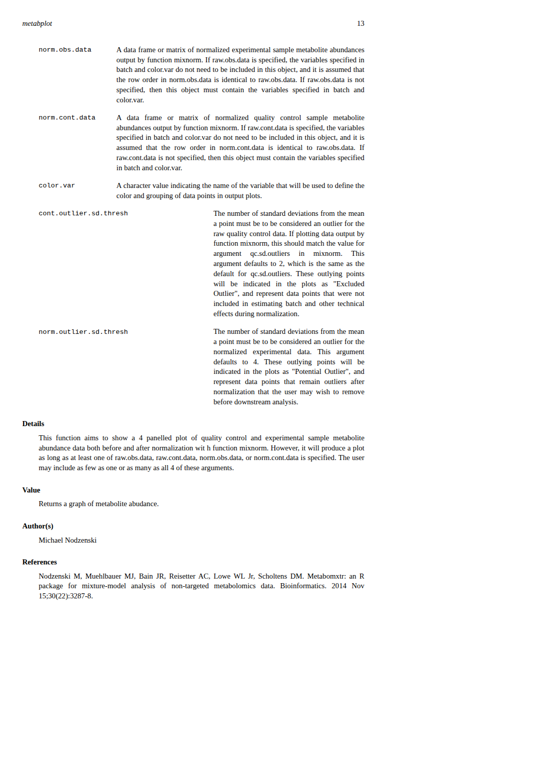metabplot 13
norm.obs.data
A data frame or matrix of normalized experimental sample metabolite abundances output by function mixnorm. If raw.obs.data is specified, the variables specified in batch and color.var do not need to be included in this object, and it is assumed that the row order in norm.obs.data is identical to raw.obs.data. If raw.obs.data is not specified, then this object must contain the variables specified in batch and color.var.
norm.cont.data
A data frame or matrix of normalized quality control sample metabolite abundances output by function mixnorm. If raw.cont.data is specified, the variables specified in batch and color.var do not need to be included in this object, and it is assumed that the row order in norm.cont.data is identical to raw.obs.data. If raw.cont.data is not specified, then this object must contain the variables specified in batch and color.var.
color.var
A character value indicating the name of the variable that will be used to define the color and grouping of data points in output plots.
cont.outlier.sd.thresh
The number of standard deviations from the mean a point must be to be considered an outlier for the raw quality control data. If plotting data output by function mixnorm, this should match the value for argument qc.sd.outliers in mixnorm. This argument defaults to 2, which is the same as the default for qc.sd.outliers. These outlying points will be indicated in the plots as "Excluded Outlier", and represent data points that were not included in estimating batch and other technical effects during normalization.
norm.outlier.sd.thresh
The number of standard deviations from the mean a point must be to be considered an outlier for the normalized experimental data. This argument defaults to 4. These outlying points will be indicated in the plots as "Potential Outlier", and represent data points that remain outliers after normalization that the user may wish to remove before downstream analysis.
Details
This function aims to show a 4 panelled plot of quality control and experimental sample metabolite abundance data both before and after normalization wit h function mixnorm. However, it will produce a plot as long as at least one of raw.obs.data, raw.cont.data, norm.obs.data, or norm.cont.data is specified. The user may include as few as one or as many as all 4 of these arguments.
Value
Returns a graph of metabolite abudance.
Author(s)
Michael Nodzenski
References
Nodzenski M, Muehlbauer MJ, Bain JR, Reisetter AC, Lowe WL Jr, Scholtens DM. Metabomxtr: an R package for mixture-model analysis of non-targeted metabolomics data. Bioinformatics. 2014 Nov 15;30(22):3287-8.